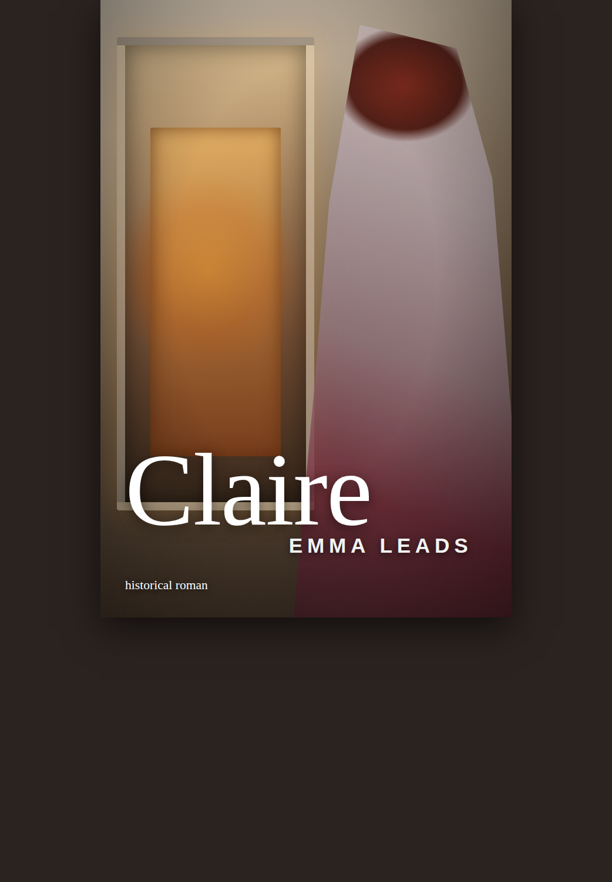Claire
Emma Leads
historical roman